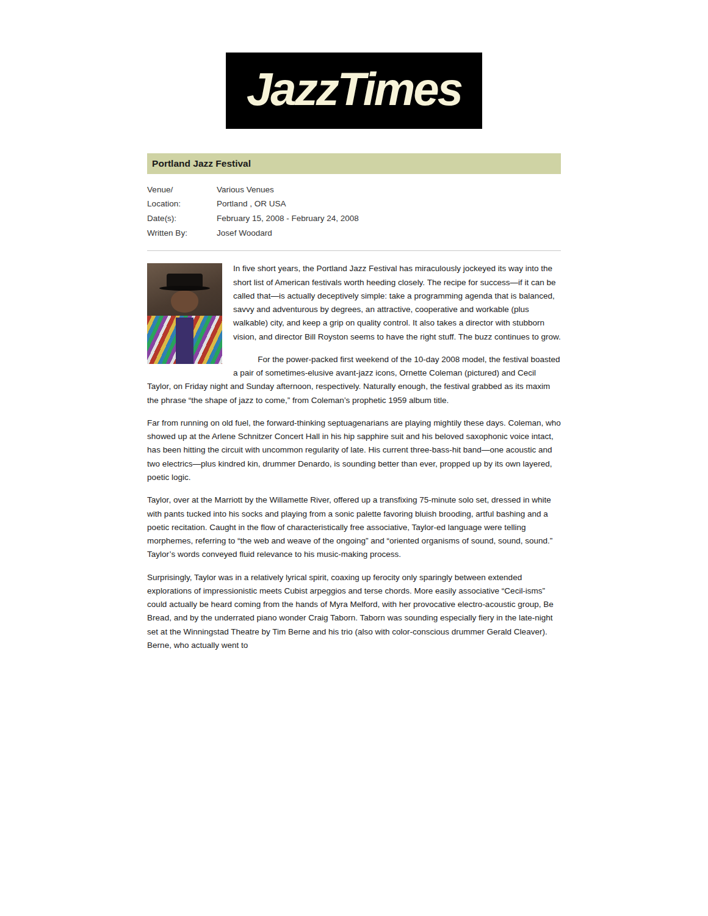JazzTimes
Portland Jazz Festival
| Venue/ Location: | Various Venues Portland , OR USA |
| Date(s): | February 15, 2008 - February 24, 2008 |
| Written By: | Josef Woodard |
In five short years, the Portland Jazz Festival has miraculously jockeyed its way into the short list of American festivals worth heeding closely. The recipe for success—if it can be called that—is actually deceptively simple: take a programming agenda that is balanced, savvy and adventurous by degrees, an attractive, cooperative and workable (plus walkable) city, and keep a grip on quality control. It also takes a director with stubborn vision, and director Bill Royston seems to have the right stuff. The buzz continues to grow.
For the power-packed first weekend of the 10-day 2008 model, the festival boasted a pair of sometimes-elusive avant-jazz icons, Ornette Coleman (pictured) and Cecil Taylor, on Friday night and Sunday afternoon, respectively. Naturally enough, the festival grabbed as its maxim the phrase “the shape of jazz to come,” from Coleman’s prophetic 1959 album title.
Far from running on old fuel, the forward-thinking septuagenarians are playing mightily these days. Coleman, who showed up at the Arlene Schnitzer Concert Hall in his hip sapphire suit and his beloved saxophonic voice intact, has been hitting the circuit with uncommon regularity of late. His current three-bass-hit band—one acoustic and two electrics—plus kindred kin, drummer Denardo, is sounding better than ever, propped up by its own layered, poetic logic.
Taylor, over at the Marriott by the Willamette River, offered up a transfixing 75-minute solo set, dressed in white with pants tucked into his socks and playing from a sonic palette favoring bluish brooding, artful bashing and a poetic recitation. Caught in the flow of characteristically free associative, Taylor-ed language were telling morphemes, referring to “the web and weave of the ongoing” and “oriented organisms of sound, sound, sound.” Taylor’s words conveyed fluid relevance to his music-making process.
Surprisingly, Taylor was in a relatively lyrical spirit, coaxing up ferocity only sparingly between extended explorations of impressionistic meets Cubist arpeggios and terse chords. More easily associative “Cecil-isms” could actually be heard coming from the hands of Myra Melford, with her provocative electro-acoustic group, Be Bread, and by the underrated piano wonder Craig Taborn. Taborn was sounding especially fiery in the late-night set at the Winningstad Theatre by Tim Berne and his trio (also with color-conscious drummer Gerald Cleaver). Berne, who actually went to